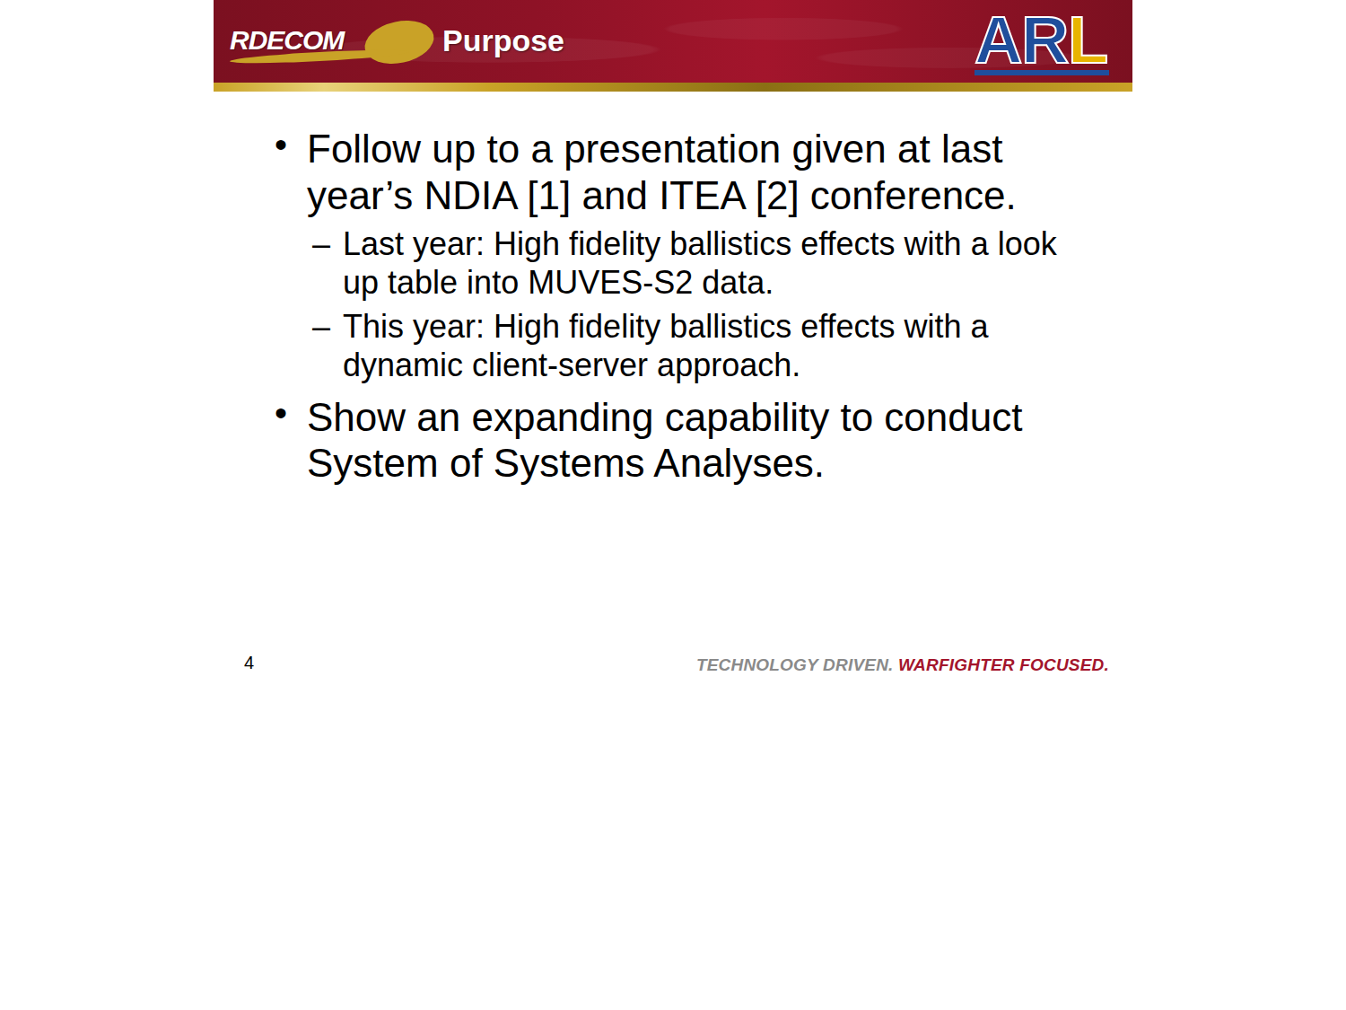RDECOM
Purpose
A R L
Follow up to a presentation given at last year’s NDIA [1] and ITEA [2] conference.
Last year: High fidelity ballistics effects with a look up table into MUVES-S2 data.
This year: High fidelity ballistics effects with a dynamic client-server approach.
Show an expanding capability to conduct System of Systems Analyses.
4
TECHNOLOGY DRIVEN. WARFIGHTER FOCUSED.